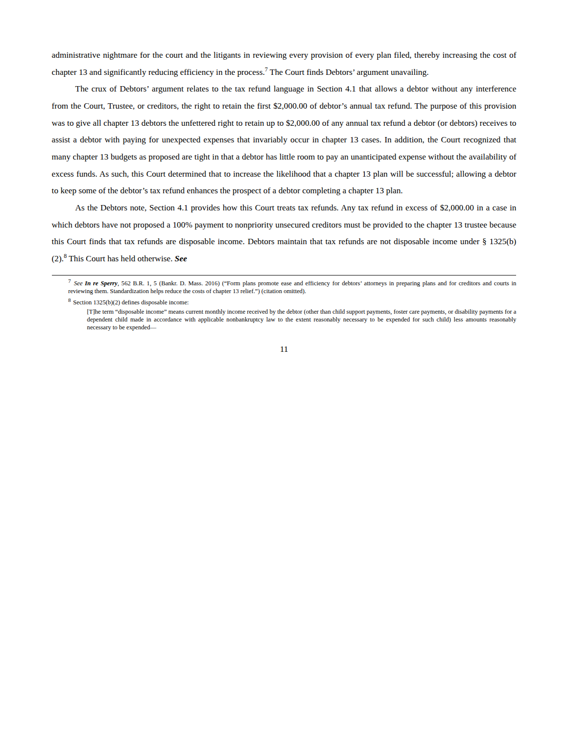administrative nightmare for the court and the litigants in reviewing every provision of every plan filed, thereby increasing the cost of chapter 13 and significantly reducing efficiency in the process.7 The Court finds Debtors’ argument unavailing.
The crux of Debtors’ argument relates to the tax refund language in Section 4.1 that allows a debtor without any interference from the Court, Trustee, or creditors, the right to retain the first $2,000.00 of debtor’s annual tax refund. The purpose of this provision was to give all chapter 13 debtors the unfettered right to retain up to $2,000.00 of any annual tax refund a debtor (or debtors) receives to assist a debtor with paying for unexpected expenses that invariably occur in chapter 13 cases. In addition, the Court recognized that many chapter 13 budgets as proposed are tight in that a debtor has little room to pay an unanticipated expense without the availability of excess funds. As such, this Court determined that to increase the likelihood that a chapter 13 plan will be successful; allowing a debtor to keep some of the debtor’s tax refund enhances the prospect of a debtor completing a chapter 13 plan.
As the Debtors note, Section 4.1 provides how this Court treats tax refunds. Any tax refund in excess of $2,000.00 in a case in which debtors have not proposed a 100% payment to nonpriority unsecured creditors must be provided to the chapter 13 trustee because this Court finds that tax refunds are disposable income. Debtors maintain that tax refunds are not disposable income under § 1325(b)(2).8 This Court has held otherwise. See
7 See In re Sperry, 562 B.R. 1, 5 (Bankr. D. Mass. 2016) (“Form plans promote ease and efficiency for debtors’ attorneys in preparing plans and for creditors and courts in reviewing them. Standardization helps reduce the costs of chapter 13 relief.”) (citation omitted).
8 Section 1325(b)(2) defines disposable income:
[T]he term “disposable income” means current monthly income received by the debtor (other than child support payments, foster care payments, or disability payments for a dependent child made in accordance with applicable nonbankruptcy law to the extent reasonably necessary to be expended for such child) less amounts reasonably necessary to be expended—
11